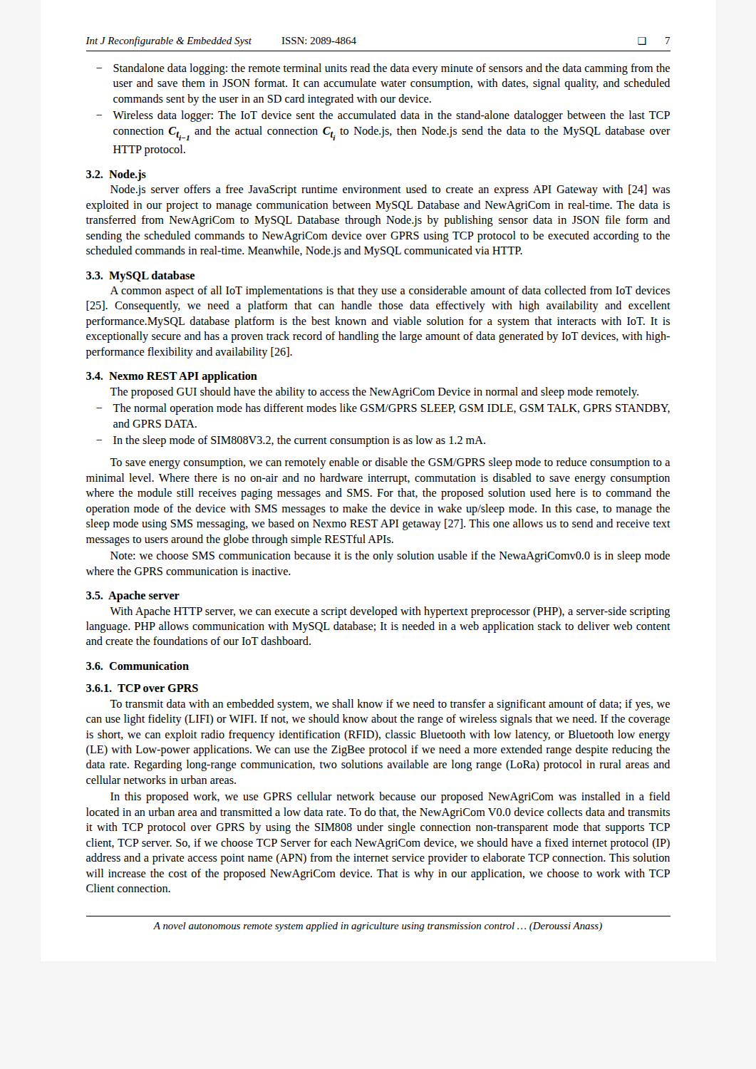Int J Reconfigurable & Embedded Syst ISSN: 2089-4864 ❑ 7
Standalone data logging: the remote terminal units read the data every minute of sensors and the data camming from the user and save them in JSON format. It can accumulate water consumption, with dates, signal quality, and scheduled commands sent by the user in an SD card integrated with our device.
Wireless data logger: The IoT device sent the accumulated data in the stand-alone datalogger between the last TCP connection Cti−1 and the actual connection Cti to Node.js, then Node.js send the data to the MySQL database over HTTP protocol.
3.2. Node.js
Node.js server offers a free JavaScript runtime environment used to create an express API Gateway with [24] was exploited in our project to manage communication between MySQL Database and NewAgriCom in real-time. The data is transferred from NewAgriCom to MySQL Database through Node.js by publishing sensor data in JSON file form and sending the scheduled commands to NewAgriCom device over GPRS using TCP protocol to be executed according to the scheduled commands in real-time. Meanwhile, Node.js and MySQL communicated via HTTP.
3.3. MySQL database
A common aspect of all IoT implementations is that they use a considerable amount of data collected from IoT devices [25]. Consequently, we need a platform that can handle those data effectively with high availability and excellent performance.MySQL database platform is the best known and viable solution for a system that interacts with IoT. It is exceptionally secure and has a proven track record of handling the large amount of data generated by IoT devices, with high-performance flexibility and availability [26].
3.4. Nexmo REST API application
The proposed GUI should have the ability to access the NewAgriCom Device in normal and sleep mode remotely.
The normal operation mode has different modes like GSM/GPRS SLEEP, GSM IDLE, GSM TALK, GPRS STANDBY, and GPRS DATA.
In the sleep mode of SIM808V3.2, the current consumption is as low as 1.2 mA.
To save energy consumption, we can remotely enable or disable the GSM/GPRS sleep mode to reduce consumption to a minimal level. Where there is no on-air and no hardware interrupt, commutation is disabled to save energy consumption where the module still receives paging messages and SMS. For that, the proposed solution used here is to command the operation mode of the device with SMS messages to make the device in wake up/sleep mode. In this case, to manage the sleep mode using SMS messaging, we based on Nexmo REST API getaway [27]. This one allows us to send and receive text messages to users around the globe through simple RESTful APIs.
Note: we choose SMS communication because it is the only solution usable if the NewaAgriComv0.0 is in sleep mode where the GPRS communication is inactive.
3.5. Apache server
With Apache HTTP server, we can execute a script developed with hypertext preprocessor (PHP), a server-side scripting language. PHP allows communication with MySQL database; It is needed in a web application stack to deliver web content and create the foundations of our IoT dashboard.
3.6. Communication
3.6.1. TCP over GPRS
To transmit data with an embedded system, we shall know if we need to transfer a significant amount of data; if yes, we can use light fidelity (LIFI) or WIFI. If not, we should know about the range of wireless signals that we need. If the coverage is short, we can exploit radio frequency identification (RFID), classic Bluetooth with low latency, or Bluetooth low energy (LE) with Low-power applications. We can use the ZigBee protocol if we need a more extended range despite reducing the data rate. Regarding long-range communication, two solutions available are long range (LoRa) protocol in rural areas and cellular networks in urban areas.
In this proposed work, we use GPRS cellular network because our proposed NewAgriCom was installed in a field located in an urban area and transmitted a low data rate. To do that, the NewAgriCom V0.0 device collects data and transmits it with TCP protocol over GPRS by using the SIM808 under single connection non-transparent mode that supports TCP client, TCP server. So, if we choose TCP Server for each NewAgriCom device, we should have a fixed internet protocol (IP) address and a private access point name (APN) from the internet service provider to elaborate TCP connection. This solution will increase the cost of the proposed NewAgriCom device. That is why in our application, we choose to work with TCP Client connection.
A novel autonomous remote system applied in agriculture using transmission control … (Deroussi Anass)